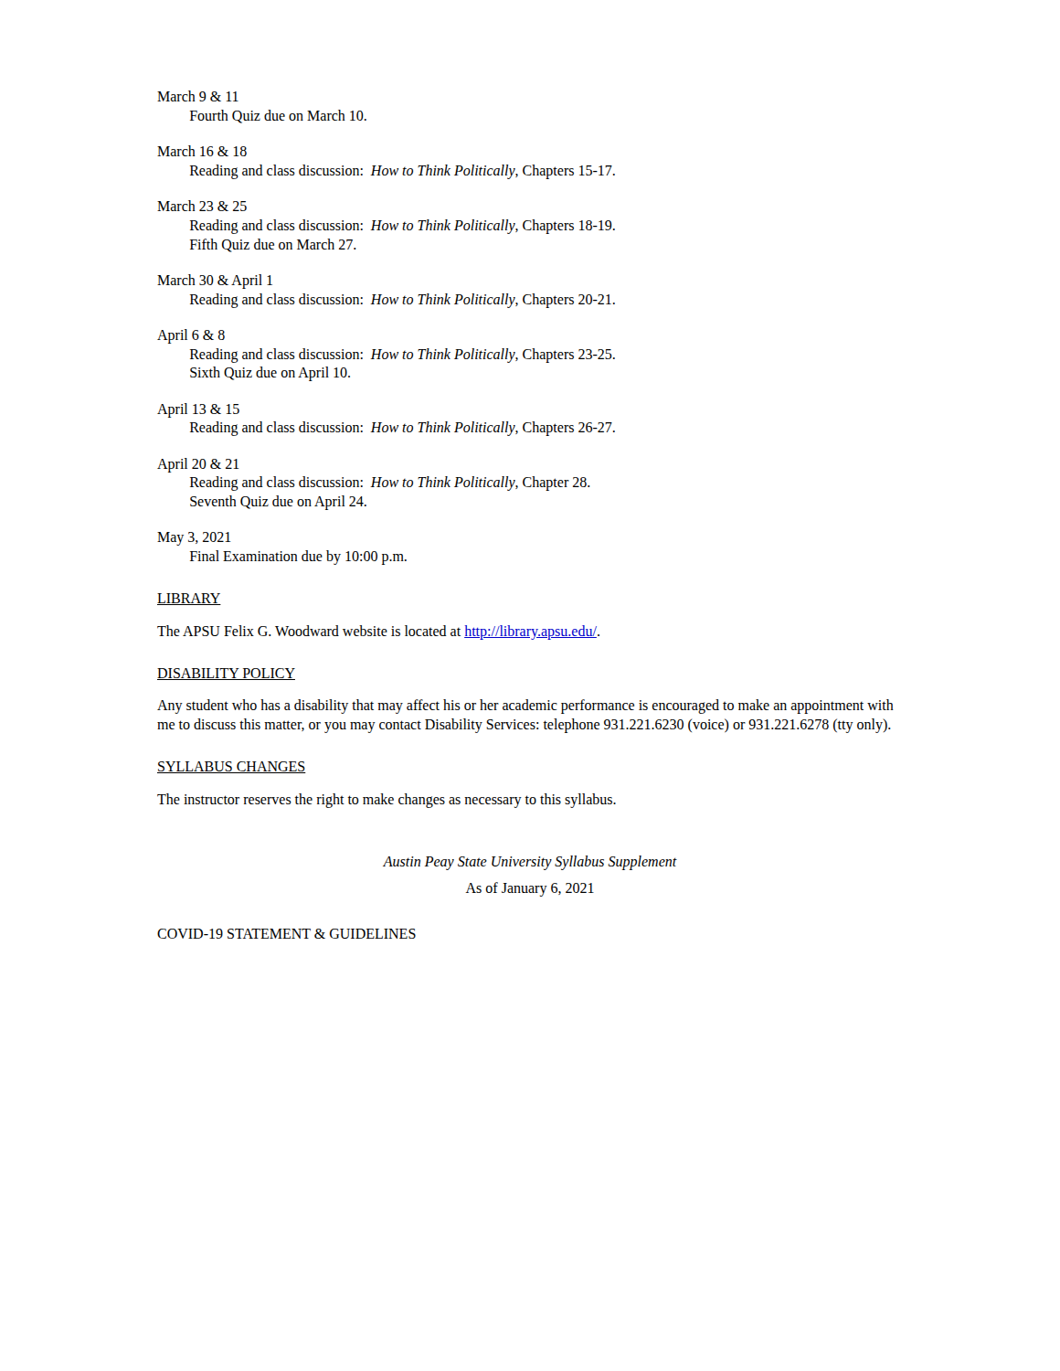March 9 & 11
Fourth Quiz due on March 10.
March 16 & 18
Reading and class discussion: How to Think Politically, Chapters 15-17.
March 23 & 25
Reading and class discussion: How to Think Politically, Chapters 18-19.
Fifth Quiz due on March 27.
March 30 & April 1
Reading and class discussion: How to Think Politically, Chapters 20-21.
April 6 & 8
Reading and class discussion: How to Think Politically, Chapters 23-25.
Sixth Quiz due on April 10.
April 13 & 15
Reading and class discussion: How to Think Politically, Chapters 26-27.
April 20 & 21
Reading and class discussion: How to Think Politically, Chapter 28.
Seventh Quiz due on April 24.
May 3, 2021
Final Examination due by 10:00 p.m.
LIBRARY
The APSU Felix G. Woodward website is located at http://library.apsu.edu/.
DISABILITY POLICY
Any student who has a disability that may affect his or her academic performance is encouraged to make an appointment with me to discuss this matter, or you may contact Disability Services: telephone 931.221.6230 (voice) or 931.221.6278 (tty only).
SYLLABUS CHANGES
The instructor reserves the right to make changes as necessary to this syllabus.
Austin Peay State University Syllabus Supplement
As of January 6, 2021
COVID-19 STATEMENT & GUIDELINES